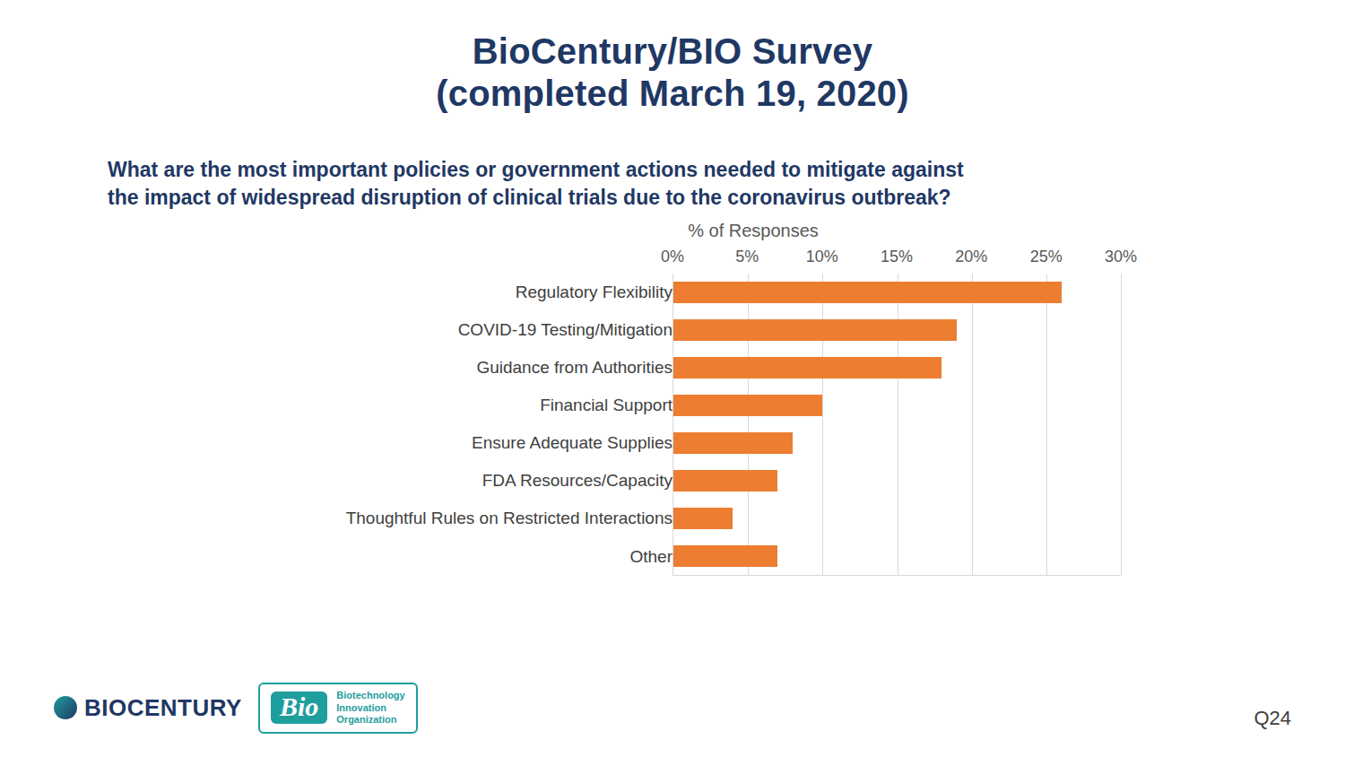BioCentury/BIO Survey
(completed March 19, 2020)
What are the most important policies or government actions needed to mitigate against the impact of widespread disruption of clinical trials due to the coronavirus outbreak?
% of Responses
| | 0% 5% 10% 15% 20% 25% 30% |
| Regulatory Flexibility | |
| COVID-19 Testing/Mitigation | |
| Guidance from Authorities | |
| Financial Support | |
| Ensure Adequate Supplies | |
| FDA Resources/Capacity | |
| Thoughtful Rules on Restricted Interactions | |
| Other | |
BIOCENTURY
Bio Biotechnology
Innovation
Organization
Q24